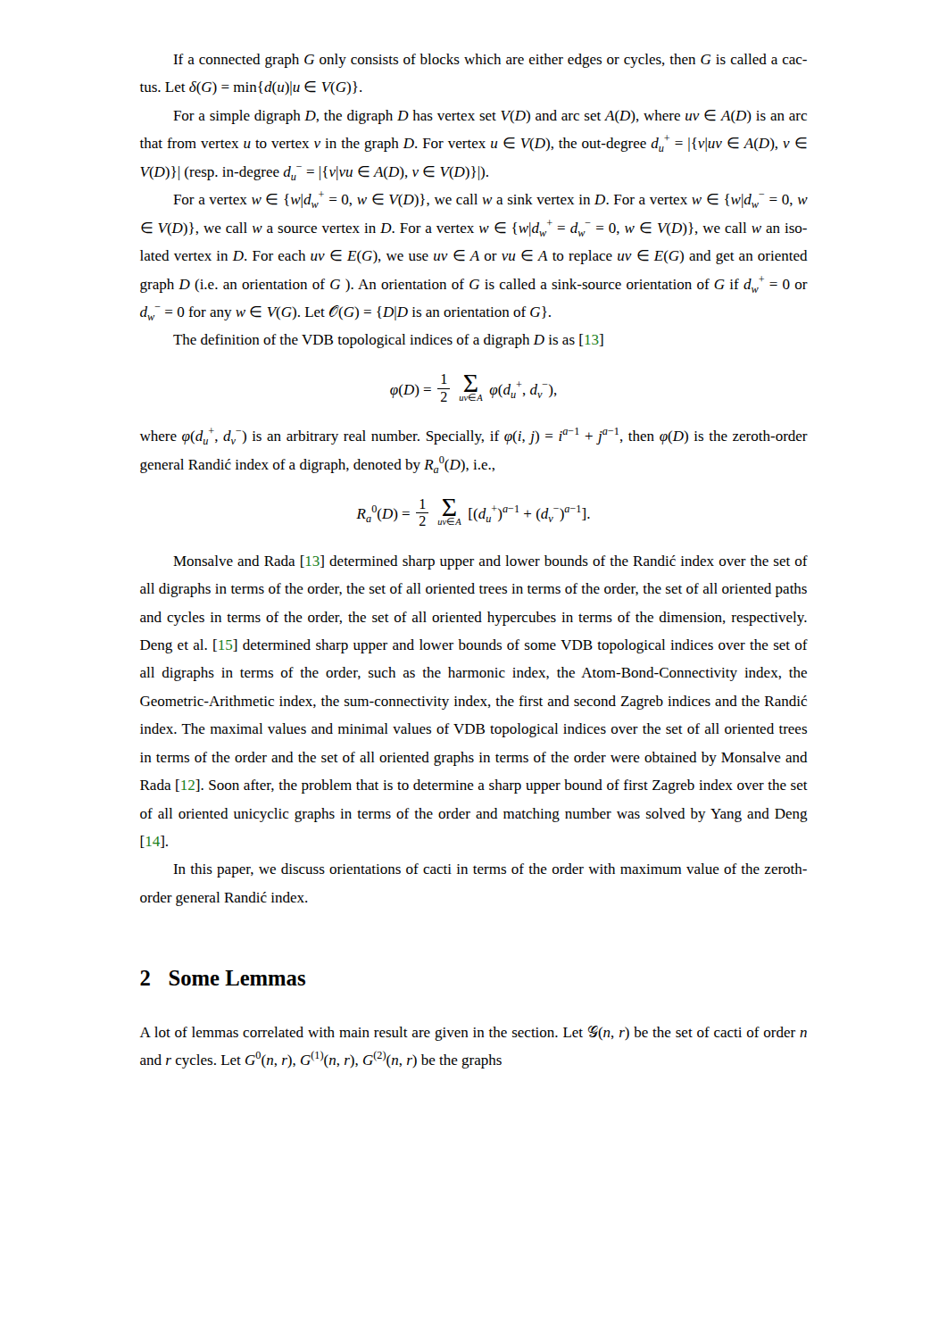If a connected graph G only consists of blocks which are either edges or cycles, then G is called a cactus. Let δ(G) = min{d(u)|u ∈ V(G)}.
For a simple digraph D, the digraph D has vertex set V(D) and arc set A(D), where uv ∈ A(D) is an arc that from vertex u to vertex v in the graph D. For vertex u ∈ V(D), the out-degree du+ = |{v|uv ∈ A(D), v ∈ V(D)}| (resp. in-degree du− = |{v|vu ∈ A(D), v ∈ V(D)}|).
For a vertex w ∈ {w|dw+ = 0, w ∈ V(D)}, we call w a sink vertex in D. For a vertex w ∈ {w|dw− = 0, w ∈ V(D)}, we call w a source vertex in D. For a vertex w ∈ {w|dw+ = dw− = 0, w ∈ V(D)}, we call w an isolated vertex in D. For each uv ∈ E(G), we use uv ∈ A or vu ∈ A to replace uv ∈ E(G) and get an oriented graph D (i.e. an orientation of G ). An orientation of G is called a sink-source orientation of G if dw+ = 0 or dw− = 0 for any w ∈ V(G). Let 𝒪(G) = {D|D is an orientation of G}.
The definition of the VDB topological indices of a digraph D is as [13]
φ(D) = 12 Σuv∈A φ(du+, dv−),
where φ(du+, dv−) is an arbitrary real number. Specially, if φ(i, j) = ia−1 + ja−1, then φ(D) is the zeroth-order general Randić index of a digraph, denoted by Ra0(D), i.e.,
Ra0(D) = 12 Σuv∈A [(du+)a−1 + (dv−)a−1].
Monsalve and Rada [13] determined sharp upper and lower bounds of the Randić index over the set of all digraphs in terms of the order, the set of all oriented trees in terms of the order, the set of all oriented paths and cycles in terms of the order, the set of all oriented hypercubes in terms of the dimension, respectively. Deng et al. [15] determined sharp upper and lower bounds of some VDB topological indices over the set of all digraphs in terms of the order, such as the harmonic index, the Atom-Bond-Connectivity index, the Geometric-Arithmetic index, the sum-connectivity index, the first and second Zagreb indices and the Randić index. The maximal values and minimal values of VDB topological indices over the set of all oriented trees in terms of the order and the set of all oriented graphs in terms of the order were obtained by Monsalve and Rada [12]. Soon after, the problem that is to determine a sharp upper bound of first Zagreb index over the set of all oriented unicyclic graphs in terms of the order and matching number was solved by Yang and Deng [14].
In this paper, we discuss orientations of cacti in terms of the order with maximum value of the zeroth-order general Randić index.
2 Some Lemmas
A lot of lemmas correlated with main result are given in the section. Let 𝒢(n, r) be the set of cacti of order n and r cycles. Let G0(n, r), G(1)(n, r), G(2)(n, r) be the graphs